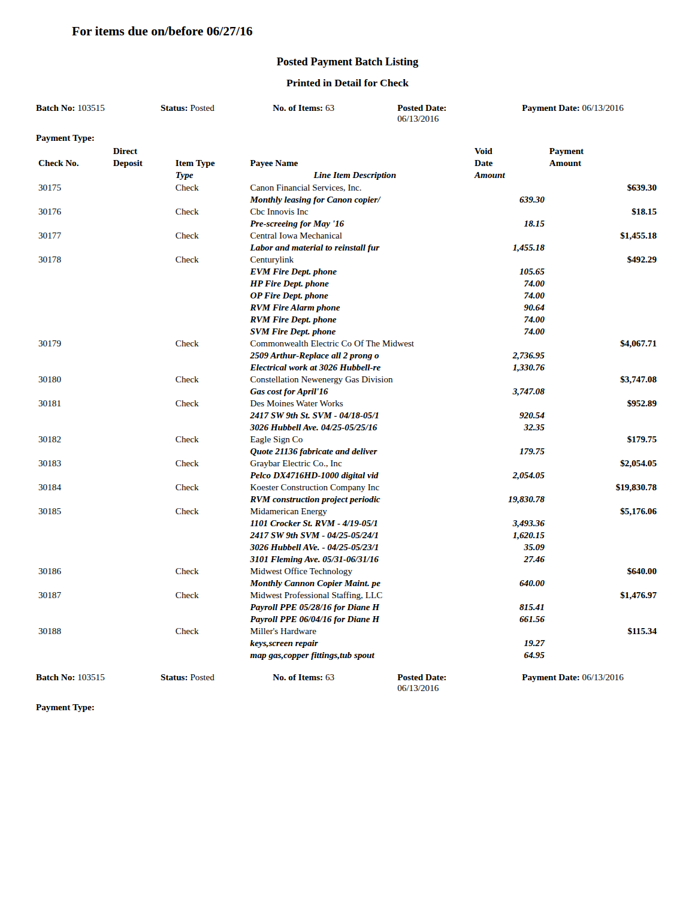For items due on/before 06/27/16
Posted Payment Batch Listing
Printed in Detail for Check
Batch No: 103515
Status: Posted
No. of Items: 63
Posted Date:
06/13/2016
Payment Date: 06/13/2016
Payment Type:
| | Direct | | | Void | Payment |
| --- | --- | --- | --- | --- | --- |
| Check No. | Deposit | Item Type | Payee Name | Date | Amount |
| | | Type | Line Item Description | Amount |
| 30175 | | Check | Canon Financial Services, Inc. | | $639.30 |
| | | | Monthly leasing for Canon copier/ | 639.30 | |
| 30176 | | Check | Cbc Innovis Inc | | $18.15 |
| | | | Pre-screeing for May '16 | 18.15 | |
| 30177 | | Check | Central Iowa Mechanical | | $1,455.18 |
| | | | Labor and material to reinstall fur | 1,455.18 | |
| 30178 | | Check | Centurylink | | $492.29 |
| | | | EVM Fire Dept. phone | 105.65 | |
| | | | HP Fire Dept. phone | 74.00 | |
| | | | OP Fire Dept. phone | 74.00 | |
| | | | RVM Fire Alarm phone | 90.64 | |
| | | | RVM Fire Dept. phone | 74.00 | |
| | | | SVM Fire Dept. phone | 74.00 | |
| 30179 | | Check | Commonwealth Electric Co Of The Midwest | | $4,067.71 |
| | | | 2509 Arthur-Replace all 2 prong o | 2,736.95 | |
| | | | Electrical work at 3026 Hubbell-re | 1,330.76 | |
| 30180 | | Check | Constellation Newenergy Gas Division | | $3,747.08 |
| | | | Gas cost for April'16 | 3,747.08 | |
| 30181 | | Check | Des Moines Water Works | | $952.89 |
| | | | 2417 SW 9th St. SVM - 04/18-05/1 | 920.54 | |
| | | | 3026 Hubbell Ave. 04/25-05/25/16 | 32.35 | |
| 30182 | | Check | Eagle Sign Co | | $179.75 |
| | | | Quote 21136 fabricate and deliver | 179.75 | |
| 30183 | | Check | Graybar Electric Co., Inc | | $2,054.05 |
| | | | Pelco DX4716HD-1000 digital vid | 2,054.05 | |
| 30184 | | Check | Koester Construction Company Inc | | $19,830.78 |
| | | | RVM construction project periodic | 19,830.78 | |
| 30185 | | Check | Midamerican Energy | | $5,176.06 |
| | | | 1101 Crocker St. RVM - 4/19-05/1 | 3,493.36 | |
| | | | 2417 SW 9th SVM - 04/25-05/24/1 | 1,620.15 | |
| | | | 3026 Hubbell AVe. - 04/25-05/23/1 | 35.09 | |
| | | | 3101 Fleming Ave. 05/31-06/31/16 | 27.46 | |
| 30186 | | Check | Midwest Office Technology | | $640.00 |
| | | | Monthly Cannon Copier Maint. pe | 640.00 | |
| 30187 | | Check | Midwest Professional Staffing, LLC | | $1,476.97 |
| | | | Payroll PPE 05/28/16 for Diane H | 815.41 | |
| | | | Payroll PPE 06/04/16 for Diane H | 661.56 | |
| 30188 | | Check | Miller's Hardware | | $115.34 |
| | | | keys,screen repair | 19.27 | |
| | | | map gas,copper fittings,tub spout | 64.95 | |
Batch No: 103515
Status: Posted
No. of Items: 63
Posted Date:
06/13/2016
Payment Date: 06/13/2016
Payment Type: